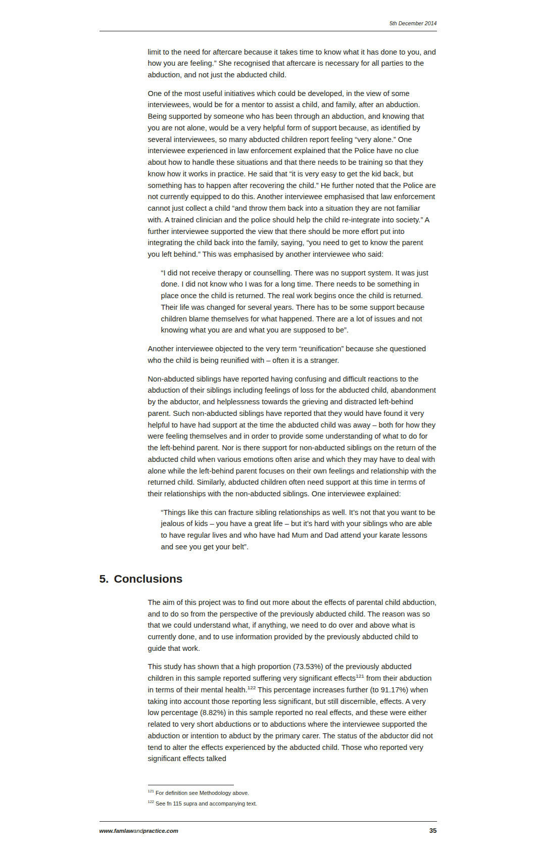5th December 2014
limit to the need for aftercare because it takes time to know what it has done to you, and how you are feeling.” She recognised that aftercare is necessary for all parties to the abduction, and not just the abducted child.
One of the most useful initiatives which could be developed, in the view of some interviewees, would be for a mentor to assist a child, and family, after an abduction. Being supported by someone who has been through an abduction, and knowing that you are not alone, would be a very helpful form of support because, as identified by several interviewees, so many abducted children report feeling “very alone.” One interviewee experienced in law enforcement explained that the Police have no clue about how to handle these situations and that there needs to be training so that they know how it works in practice. He said that “it is very easy to get the kid back, but something has to happen after recovering the child.” He further noted that the Police are not currently equipped to do this. Another interviewee emphasised that law enforcement cannot just collect a child “and throw them back into a situation they are not familiar with. A trained clinician and the police should help the child re-integrate into society.” A further interviewee supported the view that there should be more effort put into integrating the child back into the family, saying, “you need to get to know the parent you left behind.” This was emphasised by another interviewee who said:
“I did not receive therapy or counselling. There was no support system. It was just done. I did not know who I was for a long time. There needs to be something in place once the child is returned. The real work begins once the child is returned. Their life was changed for several years. There has to be some support because children blame themselves for what happened. There are a lot of issues and not knowing what you are and what you are supposed to be”.
Another interviewee objected to the very term “reunification” because she questioned who the child is being reunified with – often it is a stranger.
Non-abducted siblings have reported having confusing and difficult reactions to the abduction of their siblings including feelings of loss for the abducted child, abandonment by the abductor, and helplessness towards the grieving and distracted left-behind parent. Such non-abducted siblings have reported that they would have found it very helpful to have had support at the time the abducted child was away – both for how they were feeling themselves and in order to provide some understanding of what to do for the left-behind parent. Nor is there support for non-abducted siblings on the return of the abducted child when various emotions often arise and which they may have to deal with alone while the left-behind parent focuses on their own feelings and relationship with the returned child. Similarly, abducted children often need support at this time in terms of their relationships with the non-abducted siblings. One interviewee explained:
“Things like this can fracture sibling relationships as well. It’s not that you want to be jealous of kids – you have a great life – but it’s hard with your siblings who are able to have regular lives and who have had Mum and Dad attend your karate lessons and see you get your belt”.
5. Conclusions
The aim of this project was to find out more about the effects of parental child abduction, and to do so from the perspective of the previously abducted child. The reason was so that we could understand what, if anything, we need to do over and above what is currently done, and to use information provided by the previously abducted child to guide that work.
This study has shown that a high proportion (73.53%) of the previously abducted children in this sample reported suffering very significant effects121 from their abduction in terms of their mental health.122 This percentage increases further (to 91.17%) when taking into account those reporting less significant, but still discernible, effects. A very low percentage (8.82%) in this sample reported no real effects, and these were either related to very short abductions or to abductions where the interviewee supported the abduction or intention to abduct by the primary carer. The status of the abductor did not tend to alter the effects experienced by the abducted child. Those who reported very significant effects talked
121 For definition see Methodology above.
122 See fn 115 supra and accompanying text.
www.famlawandpractice.com
35